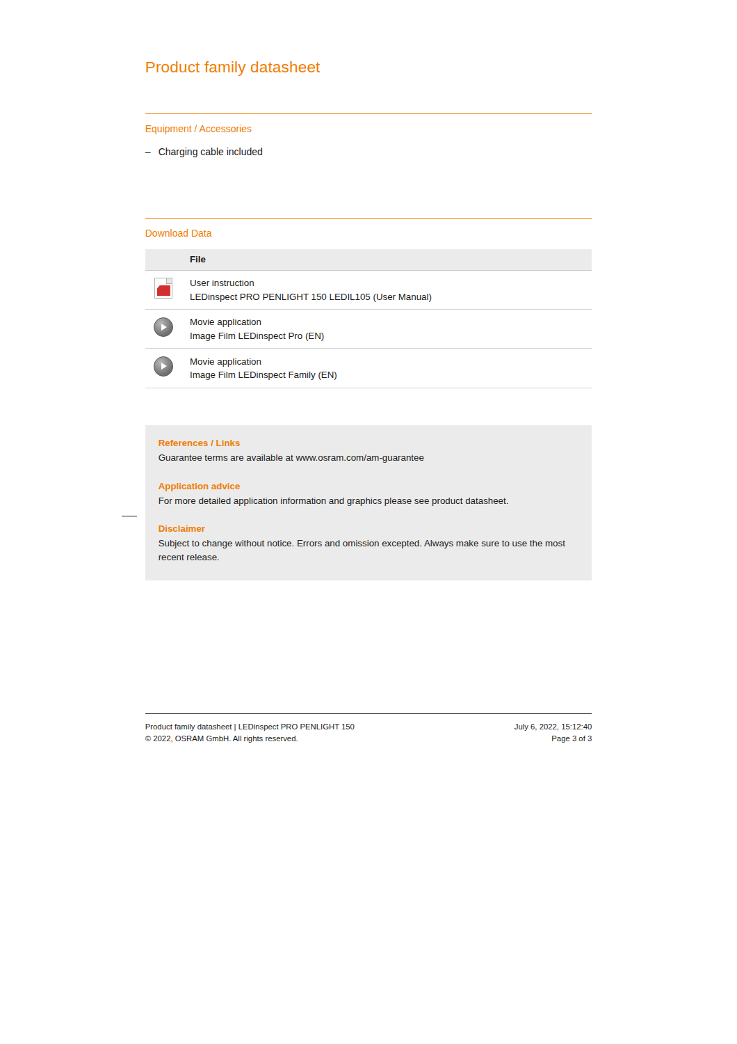Product family datasheet
Equipment / Accessories
Charging cable included
Download Data
| | File |
| --- | --- |
| | User instruction LEDinspect PRO PENLIGHT 150 LEDIL105 (User Manual) |
| | Movie application Image Film LEDinspect Pro (EN) |
| | Movie application Image Film LEDinspect Family (EN) |
References / Links
Guarantee terms are available at www.osram.com/am-guarantee
Application advice
For more detailed application information and graphics please see product datasheet.
Disclaimer
Subject to change without notice. Errors and omission excepted. Always make sure to use the most recent release.
Product family datasheet | LEDinspect PRO PENLIGHT 150
© 2022, OSRAM GmbH. All rights reserved.
July 6, 2022, 15:12:40
Page 3 of 3